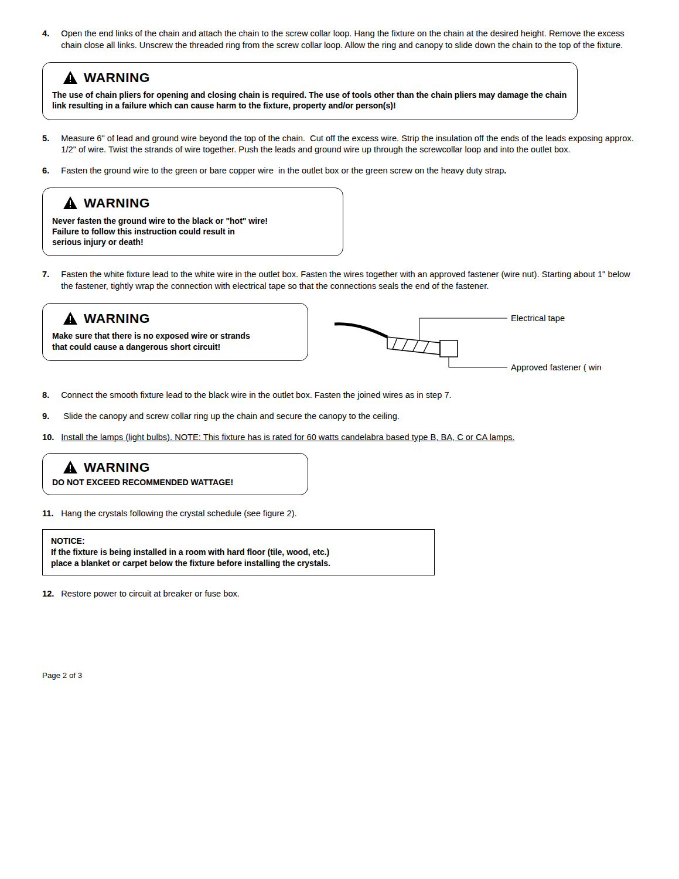4. Open the end links of the chain and attach the chain to the screw collar loop. Hang the fixture on the chain at the desired height. Remove the excess chain close all links. Unscrew the threaded ring from the screw collar loop. Allow the ring and canopy to slide down the chain to the top of the fixture.
WARNING
The use of chain pliers for opening and closing chain is required. The use of tools other than the chain pliers may damage the chain link resulting in a failure which can cause harm to the fixture, property and/or person(s)!
5. Measure 6" of lead and ground wire beyond the top of the chain. Cut off the excess wire. Strip the insulation off the ends of the leads exposing approx. 1/2" of wire. Twist the strands of wire together. Push the leads and ground wire up through the screwcollar loop and into the outlet box.
6. Fasten the ground wire to the green or bare copper wire in the outlet box or the green screw on the heavy duty strap.
WARNING
Never fasten the ground wire to the black or "hot" wire!
Failure to follow this instruction could result in
serious injury or death!
7. Fasten the white fixture lead to the white wire in the outlet box. Fasten the wires together with an approved fastener (wire nut). Starting about 1" below the fastener, tightly wrap the connection with electrical tape so that the connections seals the end of the fastener.
WARNING
Make sure that there is no exposed wire or strands
that could cause a dangerous short circuit!
Electrical tape Approved fastener ( wire nut )
8. Connect the smooth fixture lead to the black wire in the outlet box. Fasten the joined wires as in step 7.
9. Slide the canopy and screw collar ring up the chain and secure the canopy to the ceiling.
10. Install the lamps (light bulbs). NOTE: This fixture has is rated for 60 watts candelabra based type B, BA, C or CA lamps.
WARNING
DO NOT EXCEED RECOMMENDED WATTAGE!
11. Hang the crystals following the crystal schedule (see figure 2).
NOTICE:
If the fixture is being installed in a room with hard floor (tile, wood, etc.)
place a blanket or carpet below the fixture before installing the crystals.
12. Restore power to circuit at breaker or fuse box.
Page 2 of 3